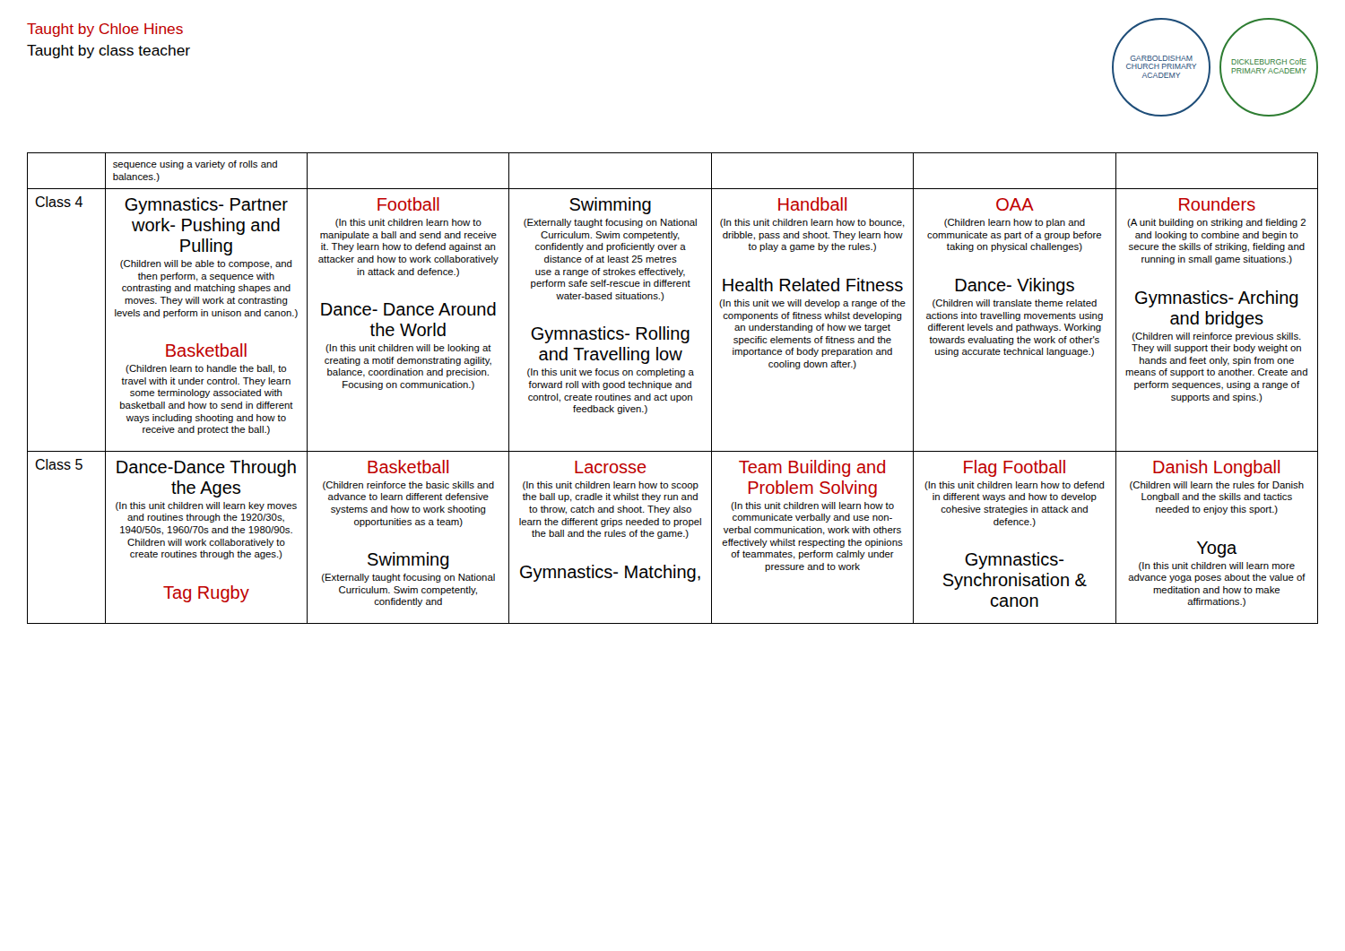Taught by Chloe Hines
Taught by class teacher
GARBOLDISHAM
CHURCH PRIMARY ACADEMY
DICKLEBURGH CofE
PRIMARY ACADEMY
| | sequence using a variety of rolls and balances.) | | | | | |
| Class 4 | Gymnastics- Partner work- Pushing and Pulling (Children will be able to compose, and then perform, a sequence with contrasting and matching shapes and moves. They will work at contrasting levels and perform in unison and canon.) Basketball (Children learn to handle the ball, to travel with it under control. They learn some terminology associated with basketball and how to send in different ways including shooting and how to receive and protect the ball.) | Football (In this unit children learn how to manipulate a ball and send and receive it. They learn how to defend against an attacker and how to work collaboratively in attack and defence.) Dance- Dance Around the World (In this unit children will be looking at creating a motif demonstrating agility, balance, coordination and precision. Focusing on communication.) | Swimming (Externally taught focusing on National Curriculum. Swim competently, confidently and proficiently over a distance of at least 25 metres use a range of strokes effectively, perform safe self-rescue in different water-based situations.) Gymnastics- Rolling and Travelling low (In this unit we focus on completing a forward roll with good technique and control, create routines and act upon feedback given.) | Handball (In this unit children learn how to bounce, dribble, pass and shoot. They learn how to play a game by the rules.) Health Related Fitness (In this unit we will develop a range of the components of fitness whilst developing an understanding of how we target specific elements of fitness and the importance of body preparation and cooling down after.) | OAA (Children learn how to plan and communicate as part of a group before taking on physical challenges) Dance- Vikings (Children will translate theme related actions into travelling movements using different levels and pathways. Working towards evaluating the work of other's using accurate technical language.) | Rounders (A unit building on striking and fielding 2 and looking to combine and begin to secure the skills of striking, fielding and running in small game situations.) Gymnastics- Arching and bridges (Children will reinforce previous skills. They will support their body weight on hands and feet only, spin from one means of support to another. Create and perform sequences, using a range of supports and spins.) |
| Class 5 | Dance-Dance Through the Ages (In this unit children will learn key moves and routines through the 1920/30s, 1940/50s, 1960/70s and the 1980/90s. Children will work collaboratively to create routines through the ages.) Tag Rugby | Basketball (Children reinforce the basic skills and advance to learn different defensive systems and how to work shooting opportunities as a team) Swimming (Externally taught focusing on National Curriculum. Swim competently, confidently and | Lacrosse (In this unit children learn how to scoop the ball up, cradle it whilst they run and to throw, catch and shoot. They also learn the different grips needed to propel the ball and the rules of the game.) Gymnastics- Matching, | Team Building and Problem Solving (In this unit children will learn how to communicate verbally and use non-verbal communication, work with others effectively whilst respecting the opinions of teammates, perform calmly under pressure and to work | Flag Football (In this unit children learn how to defend in different ways and how to develop cohesive strategies in attack and defence.) Gymnastics- Synchronisation & canon | Danish Longball (Children will learn the rules for Danish Longball and the skills and tactics needed to enjoy this sport.) Yoga (In this unit children will learn more advance yoga poses about the value of meditation and how to make affirmations.) |